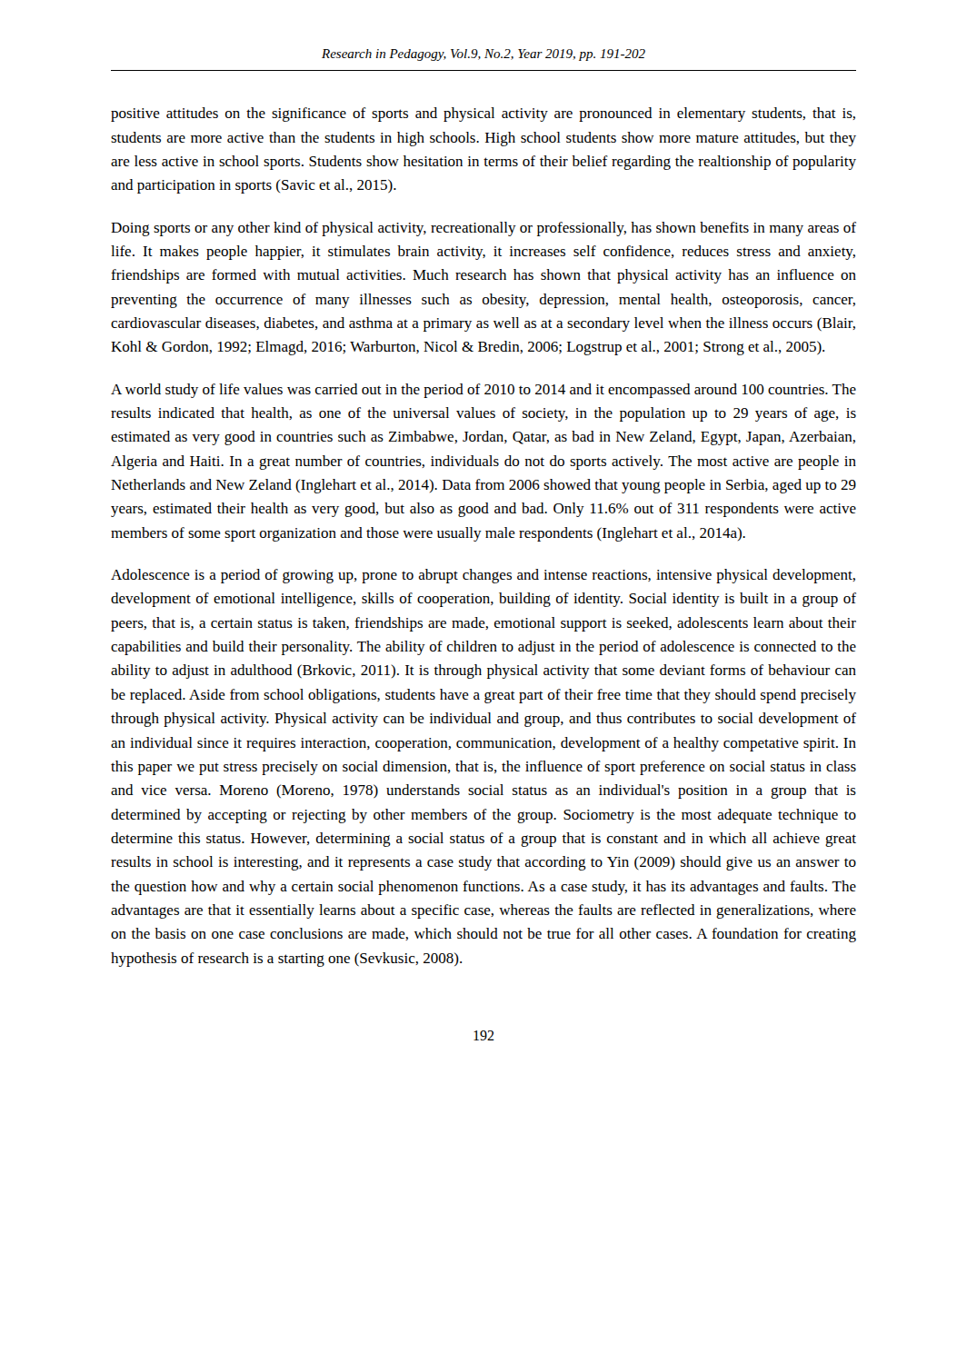Research in Pedagogy, Vol.9, No.2, Year 2019, pp. 191-202
positive attitudes on the significance of sports and physical activity are pronounced in elementary students, that is, students are more active than the students in high schools. High school students show more mature attitudes, but they are less active in school sports. Students show hesitation in terms of their belief regarding the realtionship of popularity and participation in sports (Savic et al., 2015).
Doing sports or any other kind of physical activity, recreationally or professionally, has shown benefits in many areas of life. It makes people happier, it stimulates brain activity, it increases self confidence, reduces stress and anxiety, friendships are formed with mutual activities. Much research has shown that physical activity has an influence on preventing the occurrence of many illnesses such as obesity, depression, mental health, osteoporosis, cancer, cardiovascular diseases, diabetes, and asthma at a primary as well as at a secondary level when the illness occurs (Blair, Kohl & Gordon, 1992; Elmagd, 2016; Warburton, Nicol & Bredin, 2006; Logstrup et al., 2001; Strong et al., 2005).
A world study of life values was carried out in the period of 2010 to 2014 and it encompassed around 100 countries. The results indicated that health, as one of the universal values of society, in the population up to 29 years of age, is estimated as very good in countries such as Zimbabwe, Jordan, Qatar, as bad in New Zeland, Egypt, Japan, Azerbaian, Algeria and Haiti. In a great number of countries, individuals do not do sports actively. The most active are people in Netherlands and New Zeland (Inglehart et al., 2014). Data from 2006 showed that young people in Serbia, aged up to 29 years, estimated their health as very good, but also as good and bad. Only 11.6% out of 311 respondents were active members of some sport organization and those were usually male respondents (Inglehart et al., 2014a).
Adolescence is a period of growing up, prone to abrupt changes and intense reactions, intensive physical development, development of emotional intelligence, skills of cooperation, building of identity. Social identity is built in a group of peers, that is, a certain status is taken, friendships are made, emotional support is seeked, adolescents learn about their capabilities and build their personality. The ability of children to adjust in the period of adolescence is connected to the ability to adjust in adulthood (Brkovic, 2011). It is through physical activity that some deviant forms of behaviour can be replaced. Aside from school obligations, students have a great part of their free time that they should spend precisely through physical activity. Physical activity can be individual and group, and thus contributes to social development of an individual since it requires interaction, cooperation, communication, development of a healthy competative spirit. In this paper we put stress precisely on social dimension, that is, the influence of sport preference on social status in class and vice versa. Moreno (Moreno, 1978) understands social status as an individual's position in a group that is determined by accepting or rejecting by other members of the group. Sociometry is the most adequate technique to determine this status. However, determining a social status of a group that is constant and in which all achieve great results in school is interesting, and it represents a case study that according to Yin (2009) should give us an answer to the question how and why a certain social phenomenon functions. As a case study, it has its advantages and faults. The advantages are that it essentially learns about a specific case, whereas the faults are reflected in generalizations, where on the basis on one case conclusions are made, which should not be true for all other cases. A foundation for creating hypothesis of research is a starting one (Sevkusic, 2008).
192